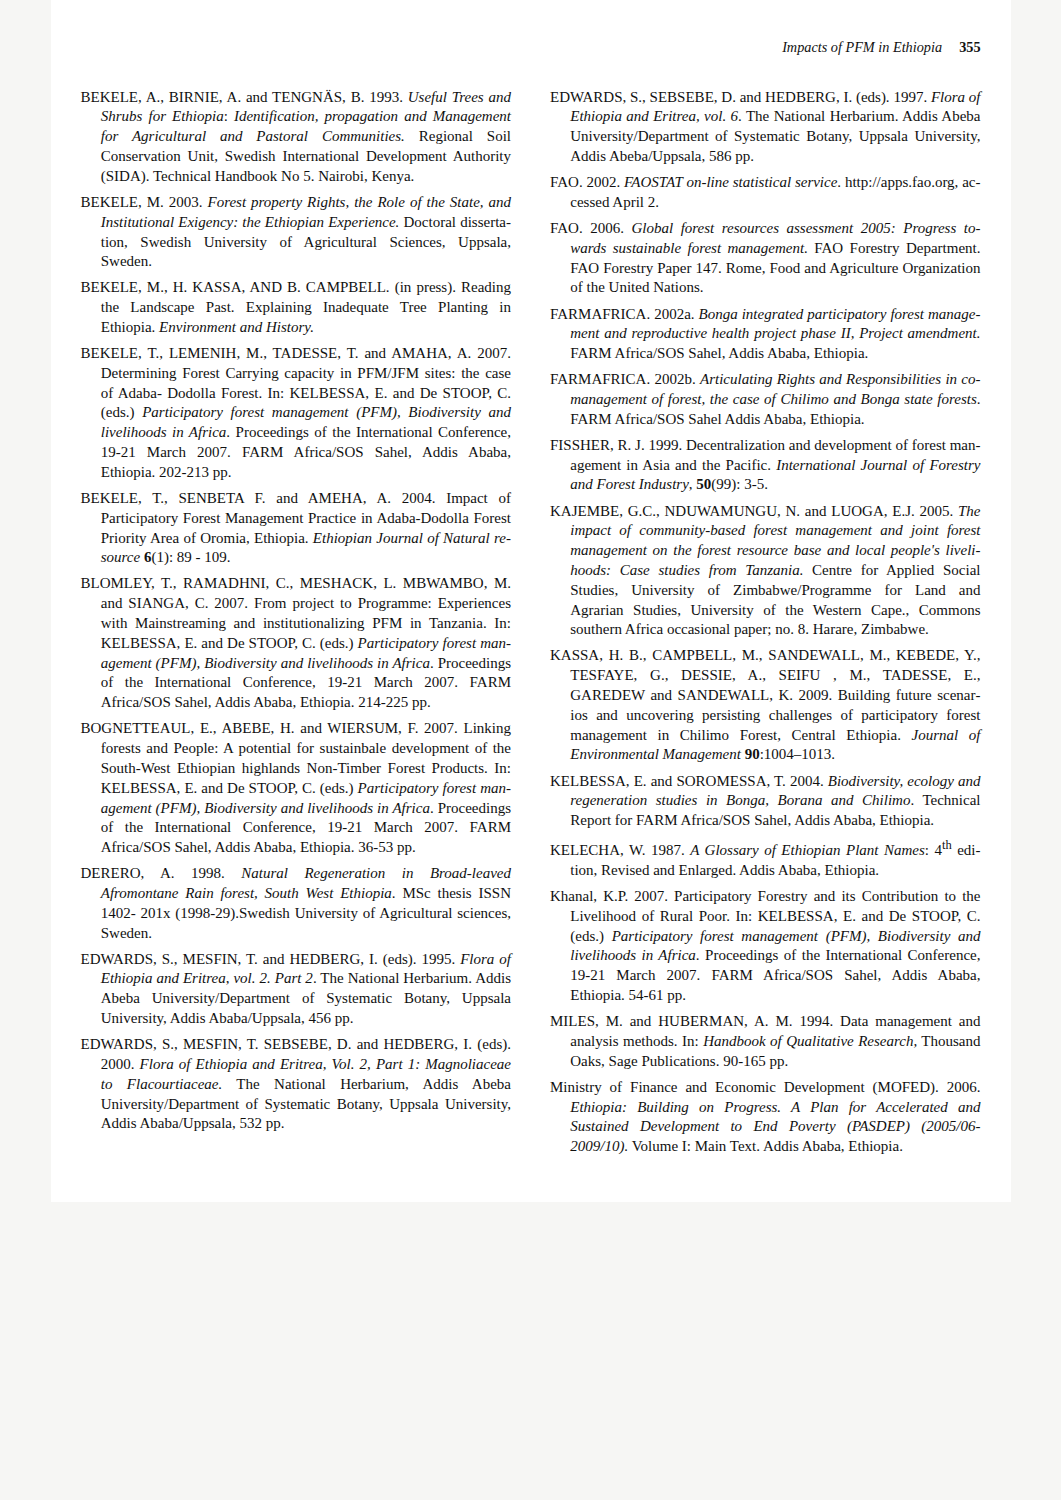Impacts of PFM in Ethiopia 355
BEKELE, A., BIRNIE, A. and TENGNÄS, B. 1993. Useful Trees and Shrubs for Ethiopia: Identification, propagation and Management for Agricultural and Pastoral Communities. Regional Soil Conservation Unit, Swedish International Development Authority (SIDA). Technical Handbook No 5. Nairobi, Kenya.
BEKELE, M. 2003. Forest property Rights, the Role of the State, and Institutional Exigency: the Ethiopian Experience. Doctoral dissertation, Swedish University of Agricultural Sciences, Uppsala, Sweden.
BEKELE, M., H. KASSA, AND B. CAMPBELL. (in press). Reading the Landscape Past. Explaining Inadequate Tree Planting in Ethiopia. Environment and History.
BEKELE, T., LEMENIH, M., TADESSE, T. and AMAHA, A. 2007. Determining Forest Carrying capacity in PFM/JFM sites: the case of Adaba- Dodolla Forest. In: KELBESSA, E. and De STOOP, C. (eds.) Participatory forest management (PFM), Biodiversity and livelihoods in Africa. Proceedings of the International Conference, 19-21 March 2007. FARM Africa/SOS Sahel, Addis Ababa, Ethiopia. 202-213 pp.
BEKELE, T., SENBETA F. and AMEHA, A. 2004. Impact of Participatory Forest Management Practice in Adaba-Dodolla Forest Priority Area of Oromia, Ethiopia. Ethiopian Journal of Natural resource 6(1): 89 - 109.
BLOMLEY, T., RAMADHNI, C., MESHACK, L. MBWAMBO, M. and SIANGA, C. 2007. From project to Programme: Experiences with Mainstreaming and institutionalizing PFM in Tanzania. In: KELBESSA, E. and De STOOP, C. (eds.) Participatory forest management (PFM), Biodiversity and livelihoods in Africa. Proceedings of the International Conference, 19-21 March 2007. FARM Africa/SOS Sahel, Addis Ababa, Ethiopia. 214-225 pp.
BOGNETTEAUL, E., ABEBE, H. and WIERSUM, F. 2007. Linking forests and People: A potential for sustainbale development of the South-West Ethiopian highlands Non-Timber Forest Products. In: KELBESSA, E. and De STOOP, C. (eds.) Participatory forest management (PFM), Biodiversity and livelihoods in Africa. Proceedings of the International Conference, 19-21 March 2007. FARM Africa/SOS Sahel, Addis Ababa, Ethiopia. 36-53 pp.
DERERO, A. 1998. Natural Regeneration in Broad-leaved Afromontane Rain forest, South West Ethiopia. MSc thesis ISSN 1402- 201x (1998-29).Swedish University of Agricultural sciences, Sweden.
EDWARDS, S., MESFIN, T. and HEDBERG, I. (eds). 1995. Flora of Ethiopia and Eritrea, vol. 2. Part 2. The National Herbarium. Addis Abeba University/Department of Systematic Botany, Uppsala University, Addis Ababa/Uppsala, 456 pp.
EDWARDS, S., MESFIN, T. SEBSEBE, D. and HEDBERG, I. (eds). 2000. Flora of Ethiopia and Eritrea, Vol. 2, Part 1: Magnoliaceae to Flacourtiaceae. The National Herbarium, Addis Abeba University/Department of Systematic Botany, Uppsala University, Addis Ababa/Uppsala, 532 pp.
EDWARDS, S., SEBSEBE, D. and HEDBERG, I. (eds). 1997. Flora of Ethiopia and Eritrea, vol. 6. The National Herbarium. Addis Abeba University/Department of Systematic Botany, Uppsala University, Addis Abeba/Uppsala, 586 pp.
FAO. 2002. FAOSTAT on-line statistical service. http://apps.fao.org, accessed April 2.
FAO. 2006. Global forest resources assessment 2005: Progress towards sustainable forest management. FAO Forestry Department. FAO Forestry Paper 147. Rome, Food and Agriculture Organization of the United Nations.
FARMAFRICA. 2002a. Bonga integrated participatory forest management and reproductive health project phase II, Project amendment. FARM Africa/SOS Sahel, Addis Ababa, Ethiopia.
FARMAFRICA. 2002b. Articulating Rights and Responsibilities in co-management of forest, the case of Chilimo and Bonga state forests. FARM Africa/SOS Sahel Addis Ababa, Ethiopia.
FISSHER, R. J. 1999. Decentralization and development of forest management in Asia and the Pacific. International Journal of Forestry and Forest Industry, 50(99): 3-5.
KAJEMBE, G.C., NDUWAMUNGU, N. and LUOGA, E.J. 2005. The impact of community-based forest management and joint forest management on the forest resource base and local people's livelihoods: Case studies from Tanzania. Centre for Applied Social Studies, University of Zimbabwe/Programme for Land and Agrarian Studies, University of the Western Cape., Commons southern Africa occasional paper; no. 8. Harare, Zimbabwe.
KASSA, H. B., CAMPBELL, M., SANDEWALL, M., KEBEDE, Y., TESFAYE, G., DESSIE, A., SEIFU , M., TADESSE, E., GAREDEW and SANDEWALL, K. 2009. Building future scenarios and uncovering persisting challenges of participatory forest management in Chilimo Forest, Central Ethiopia. Journal of Environmental Management 90:1004–1013.
KELBESSA, E. and SOROMESSA, T. 2004. Biodiversity, ecology and regeneration studies in Bonga, Borana and Chilimo. Technical Report for FARM Africa/SOS Sahel, Addis Ababa, Ethiopia.
KELECHA, W. 1987. A Glossary of Ethiopian Plant Names: 4th edition, Revised and Enlarged. Addis Ababa, Ethiopia.
Khanal, K.P. 2007. Participatory Forestry and its Contribution to the Livelihood of Rural Poor. In: KELBESSA, E. and De STOOP, C. (eds.) Participatory forest management (PFM), Biodiversity and livelihoods in Africa. Proceedings of the International Conference, 19-21 March 2007. FARM Africa/SOS Sahel, Addis Ababa, Ethiopia. 54-61 pp.
MILES, M. and HUBERMAN, A. M. 1994. Data management and analysis methods. In: Handbook of Qualitative Research, Thousand Oaks, Sage Publications. 90-165 pp.
Ministry of Finance and Economic Development (MOFED). 2006. Ethiopia: Building on Progress. A Plan for Accelerated and Sustained Development to End Poverty (PASDEP) (2005/06-2009/10). Volume I: Main Text. Addis Ababa, Ethiopia.